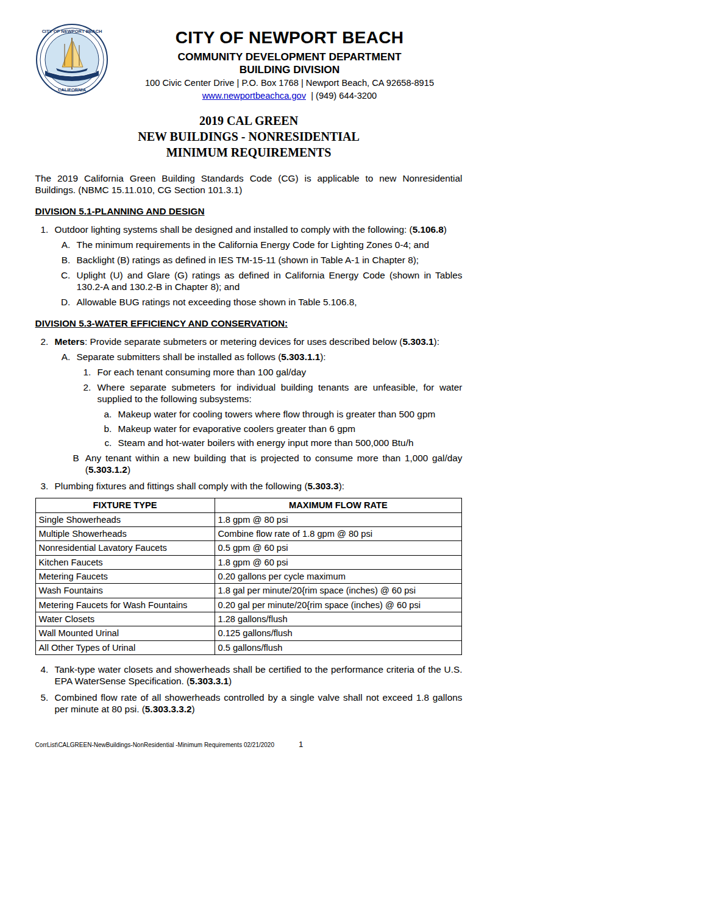CITY OF NEWPORT BEACH CALIFORNIA
CITY OF NEWPORT BEACH
COMMUNITY DEVELOPMENT DEPARTMENT
BUILDING DIVISION
100 Civic Center Drive | P.O. Box 1768 | Newport Beach, CA 92658-8915
www.newportbeachca.gov | (949) 644-3200
2019 CAL GREEN
NEW BUILDINGS - NONRESIDENTIAL
MINIMUM REQUIREMENTS
The 2019 California Green Building Standards Code (CG) is applicable to new Nonresidential Buildings. (NBMC 15.11.010, CG Section 101.3.1)
DIVISION 5.1-PLANNING AND DESIGN
Outdoor lighting systems shall be designed and installed to comply with the following: (5.106.8)
The minimum requirements in the California Energy Code for Lighting Zones 0-4; and
Backlight (B) ratings as defined in IES TM-15-11 (shown in Table A-1 in Chapter 8);
Uplight (U) and Glare (G) ratings as defined in California Energy Code (shown in Tables 130.2-A and 130.2-B in Chapter 8); and
Allowable BUG ratings not exceeding those shown in Table 5.106.8,
DIVISION 5.3-WATER EFFICIENCY AND CONSERVATION:
Meters: Provide separate submeters or metering devices for uses described below (5.303.1):
Separate submitters shall be installed as follows (5.303.1.1):
For each tenant consuming more than 100 gal/day
Where separate submeters for individual building tenants are unfeasible, for water supplied to the following subsystems:
Makeup water for cooling towers where flow through is greater than 500 gpm
Makeup water for evaporative coolers greater than 6 gpm
Steam and hot-water boilers with energy input more than 500,000 Btu/h
B
Any tenant within a new building that is projected to consume more than 1,000 gal/day (5.303.1.2)
Plumbing fixtures and fittings shall comply with the following (5.303.3):
| FIXTURE TYPE | MAXIMUM FLOW RATE |
| --- | --- |
| Single Showerheads | 1.8 gpm @ 80 psi |
| Multiple Showerheads | Combine flow rate of 1.8 gpm @ 80 psi |
| Nonresidential Lavatory Faucets | 0.5 gpm @ 60 psi |
| Kitchen Faucets | 1.8 gpm @ 60 psi |
| Metering Faucets | 0.20 gallons per cycle maximum |
| Wash Fountains | 1.8 gal per minute/20{rim space (inches) @ 60 psi |
| Metering Faucets for Wash Fountains | 0.20 gal per minute/20{rim space (inches) @ 60 psi |
| Water Closets | 1.28 gallons/flush |
| Wall Mounted Urinal | 0.125 gallons/flush |
| All Other Types of Urinal | 0.5 gallons/flush |
Tank-type water closets and showerheads shall be certified to the performance criteria of the U.S. EPA WaterSense Specification. (5.303.3.1)
Combined flow rate of all showerheads controlled by a single valve shall not exceed 1.8 gallons per minute at 80 psi. (5.303.3.3.2)
CorrList\CALGREEN-NewBuildings-NonResidential -Minimum Requirements 02/21/2020 1